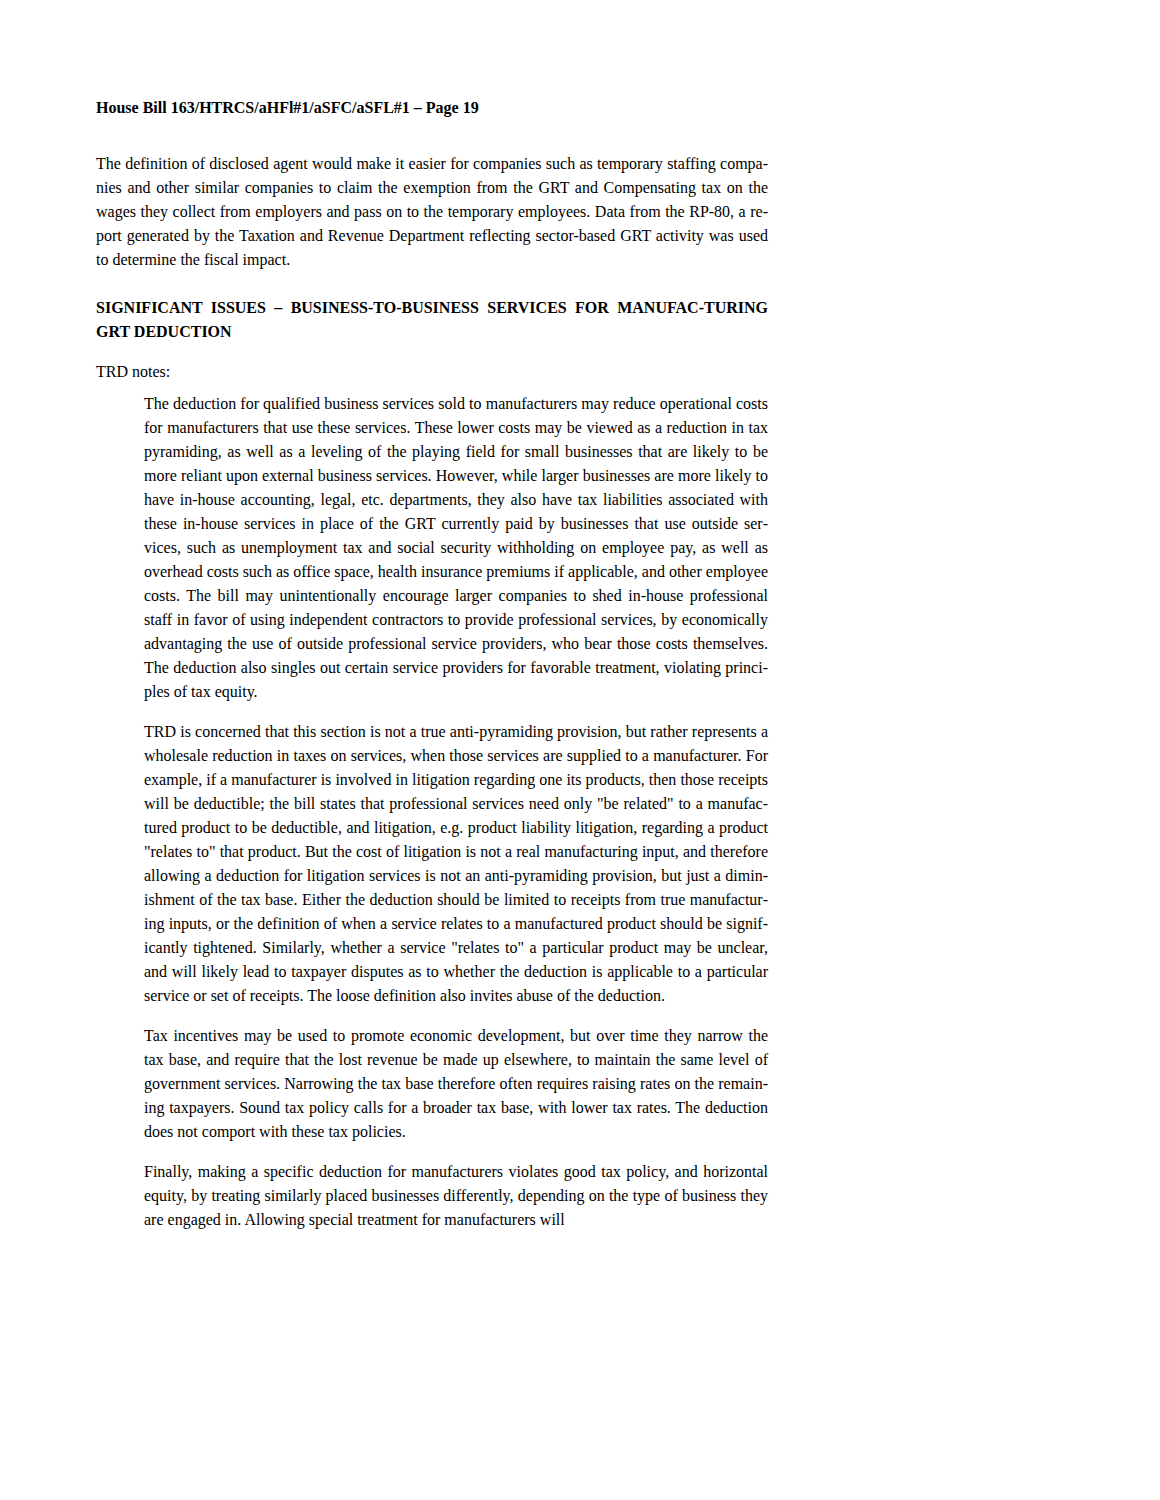House Bill 163/HTRCS/aHFl#1/aSFC/aSFL#1 – Page 19
The definition of disclosed agent would make it easier for companies such as temporary staffing companies and other similar companies to claim the exemption from the GRT and Compensating tax on the wages they collect from employers and pass on to the temporary employees. Data from the RP-80, a report generated by the Taxation and Revenue Department reflecting sector-based GRT activity was used to determine the fiscal impact.
SIGNIFICANT ISSUES – BUSINESS-TO-BUSINESS SERVICES FOR MANUFAC-TURING GRT DEDUCTION
TRD notes:
The deduction for qualified business services sold to manufacturers may reduce operational costs for manufacturers that use these services. These lower costs may be viewed as a reduction in tax pyramiding, as well as a leveling of the playing field for small businesses that are likely to be more reliant upon external business services. However, while larger businesses are more likely to have in-house accounting, legal, etc. departments, they also have tax liabilities associated with these in-house services in place of the GRT currently paid by businesses that use outside services, such as unemployment tax and social security withholding on employee pay, as well as overhead costs such as office space, health insurance premiums if applicable, and other employee costs. The bill may unintentionally encourage larger companies to shed in-house professional staff in favor of using independent contractors to provide professional services, by economically advantaging the use of outside professional service providers, who bear those costs themselves. The deduction also singles out certain service providers for favorable treatment, violating principles of tax equity.
TRD is concerned that this section is not a true anti-pyramiding provision, but rather represents a wholesale reduction in taxes on services, when those services are supplied to a manufacturer. For example, if a manufacturer is involved in litigation regarding one its products, then those receipts will be deductible; the bill states that professional services need only "be related" to a manufactured product to be deductible, and litigation, e.g. product liability litigation, regarding a product "relates to" that product. But the cost of litigation is not a real manufacturing input, and therefore allowing a deduction for litigation services is not an anti-pyramiding provision, but just a diminishment of the tax base. Either the deduction should be limited to receipts from true manufacturing inputs, or the definition of when a service relates to a manufactured product should be significantly tightened. Similarly, whether a service "relates to" a particular product may be unclear, and will likely lead to taxpayer disputes as to whether the deduction is applicable to a particular service or set of receipts. The loose definition also invites abuse of the deduction.
Tax incentives may be used to promote economic development, but over time they narrow the tax base, and require that the lost revenue be made up elsewhere, to maintain the same level of government services. Narrowing the tax base therefore often requires raising rates on the remaining taxpayers. Sound tax policy calls for a broader tax base, with lower tax rates. The deduction does not comport with these tax policies.
Finally, making a specific deduction for manufacturers violates good tax policy, and horizontal equity, by treating similarly placed businesses differently, depending on the type of business they are engaged in. Allowing special treatment for manufacturers will